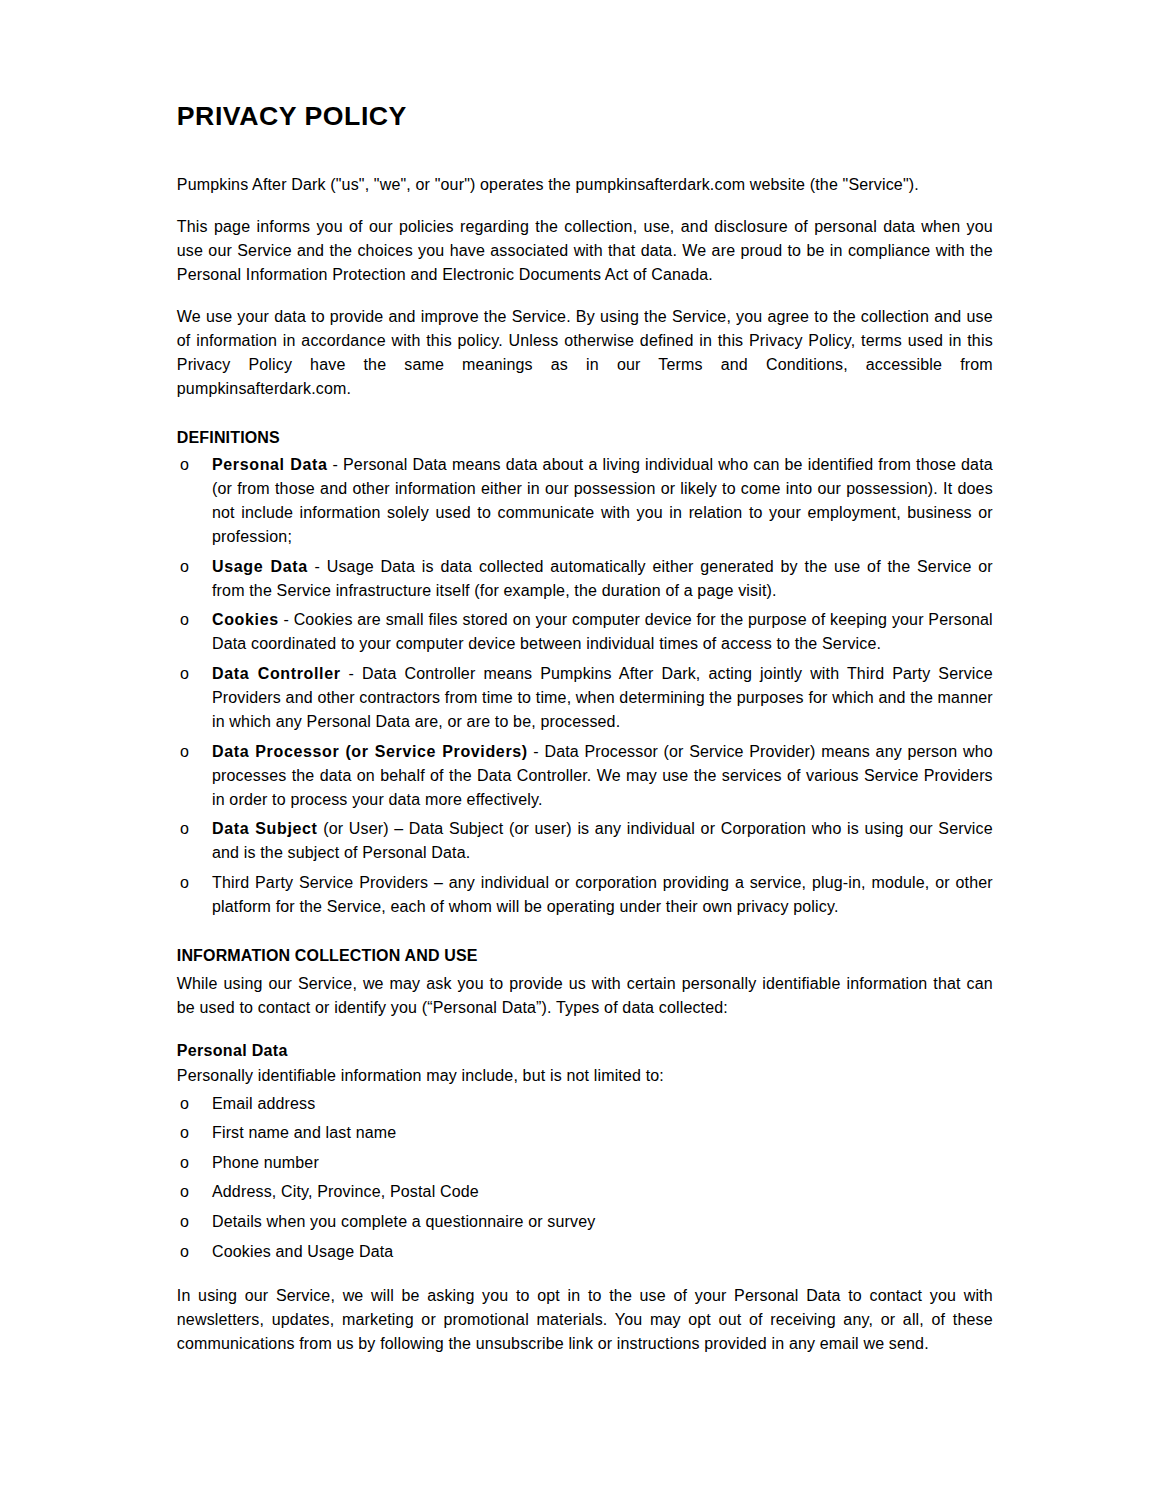PRIVACY POLICY
Pumpkins After Dark ("us", "we", or "our") operates the pumpkinsafterdark.com website (the "Service").
This page informs you of our policies regarding the collection, use, and disclosure of personal data when you use our Service and the choices you have associated with that data. We are proud to be in compliance with the Personal Information Protection and Electronic Documents Act of Canada.
We use your data to provide and improve the Service. By using the Service, you agree to the collection and use of information in accordance with this policy. Unless otherwise defined in this Privacy Policy, terms used in this Privacy Policy have the same meanings as in our Terms and Conditions, accessible from pumpkinsafterdark.com.
DEFINITIONS
Personal Data - Personal Data means data about a living individual who can be identified from those data (or from those and other information either in our possession or likely to come into our possession). It does not include information solely used to communicate with you in relation to your employment, business or profession;
Usage Data - Usage Data is data collected automatically either generated by the use of the Service or from the Service infrastructure itself (for example, the duration of a page visit).
Cookies - Cookies are small files stored on your computer device for the purpose of keeping your Personal Data coordinated to your computer device between individual times of access to the Service.
Data Controller - Data Controller means Pumpkins After Dark, acting jointly with Third Party Service Providers and other contractors from time to time, when determining the purposes for which and the manner in which any Personal Data are, or are to be, processed.
Data Processor (or Service Providers) - Data Processor (or Service Provider) means any person who processes the data on behalf of the Data Controller. We may use the services of various Service Providers in order to process your data more effectively.
Data Subject (or User) – Data Subject (or user) is any individual or Corporation who is using our Service and is the subject of Personal Data.
Third Party Service Providers – any individual or corporation providing a service, plug-in, module, or other platform for the Service, each of whom will be operating under their own privacy policy.
INFORMATION COLLECTION AND USE
While using our Service, we may ask you to provide us with certain personally identifiable information that can be used to contact or identify you (“Personal Data”). Types of data collected:
Personal Data
Personally identifiable information may include, but is not limited to:
Email address
First name and last name
Phone number
Address, City, Province, Postal Code
Details when you complete a questionnaire or survey
Cookies and Usage Data
In using our Service, we will be asking you to opt in to the use of your Personal Data to contact you with newsletters, updates, marketing or promotional materials. You may opt out of receiving any, or all, of these communications from us by following the unsubscribe link or instructions provided in any email we send.